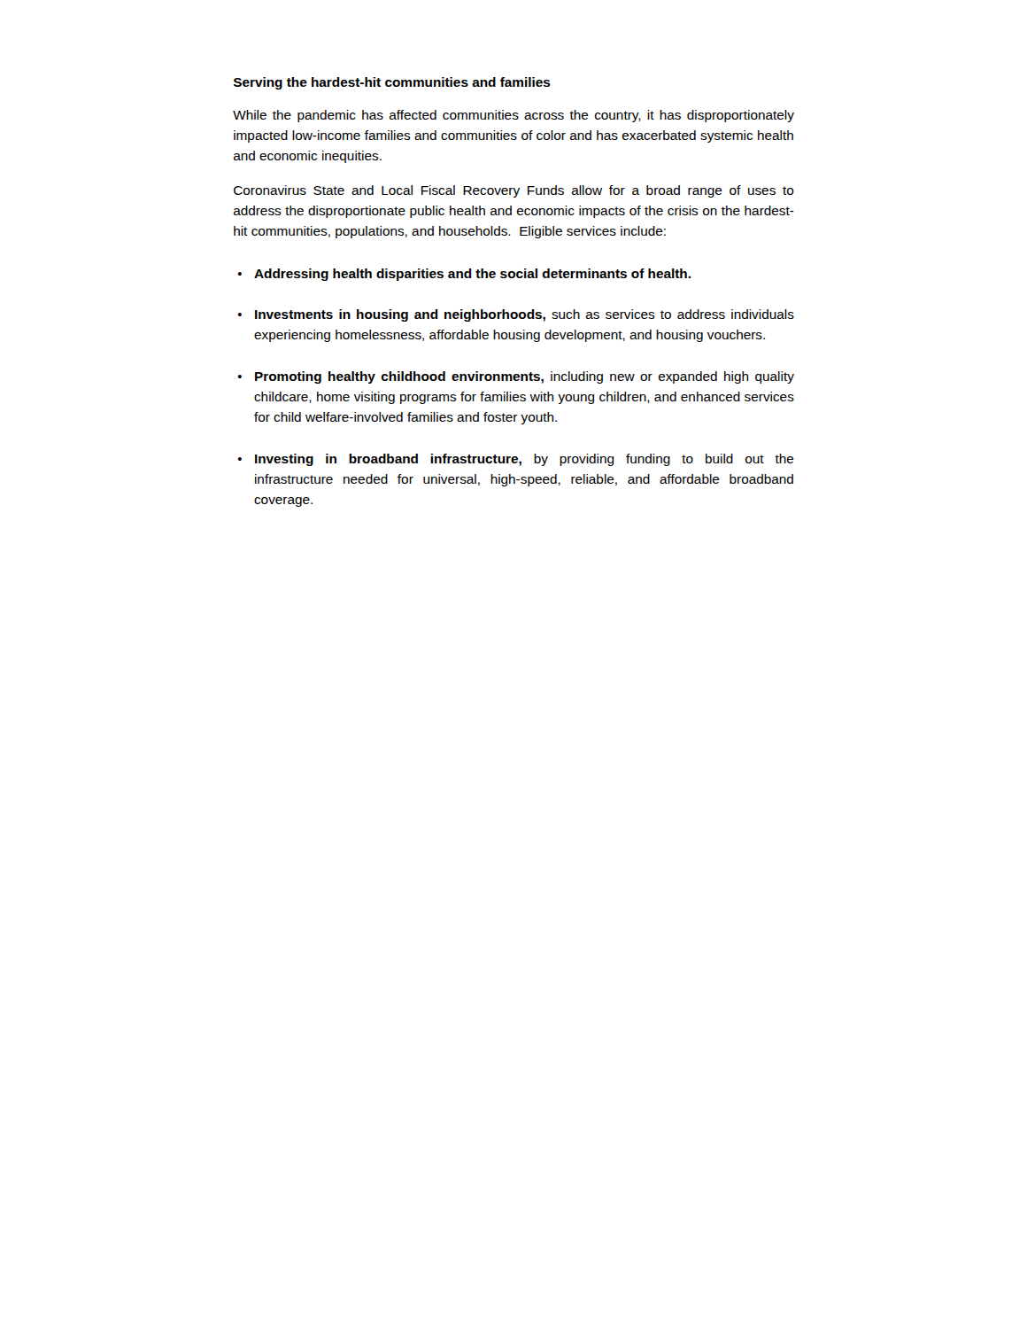Serving the hardest-hit communities and families
While the pandemic has affected communities across the country, it has disproportionately impacted low-income families and communities of color and has exacerbated systemic health and economic inequities.
Coronavirus State and Local Fiscal Recovery Funds allow for a broad range of uses to address the disproportionate public health and economic impacts of the crisis on the hardest-hit communities, populations, and households. Eligible services include:
Addressing health disparities and the social determinants of health.
Investments in housing and neighborhoods, such as services to address individuals experiencing homelessness, affordable housing development, and housing vouchers.
Promoting healthy childhood environments, including new or expanded high quality childcare, home visiting programs for families with young children, and enhanced services for child welfare-involved families and foster youth.
Investing in broadband infrastructure, by providing funding to build out the infrastructure needed for universal, high-speed, reliable, and affordable broadband coverage.